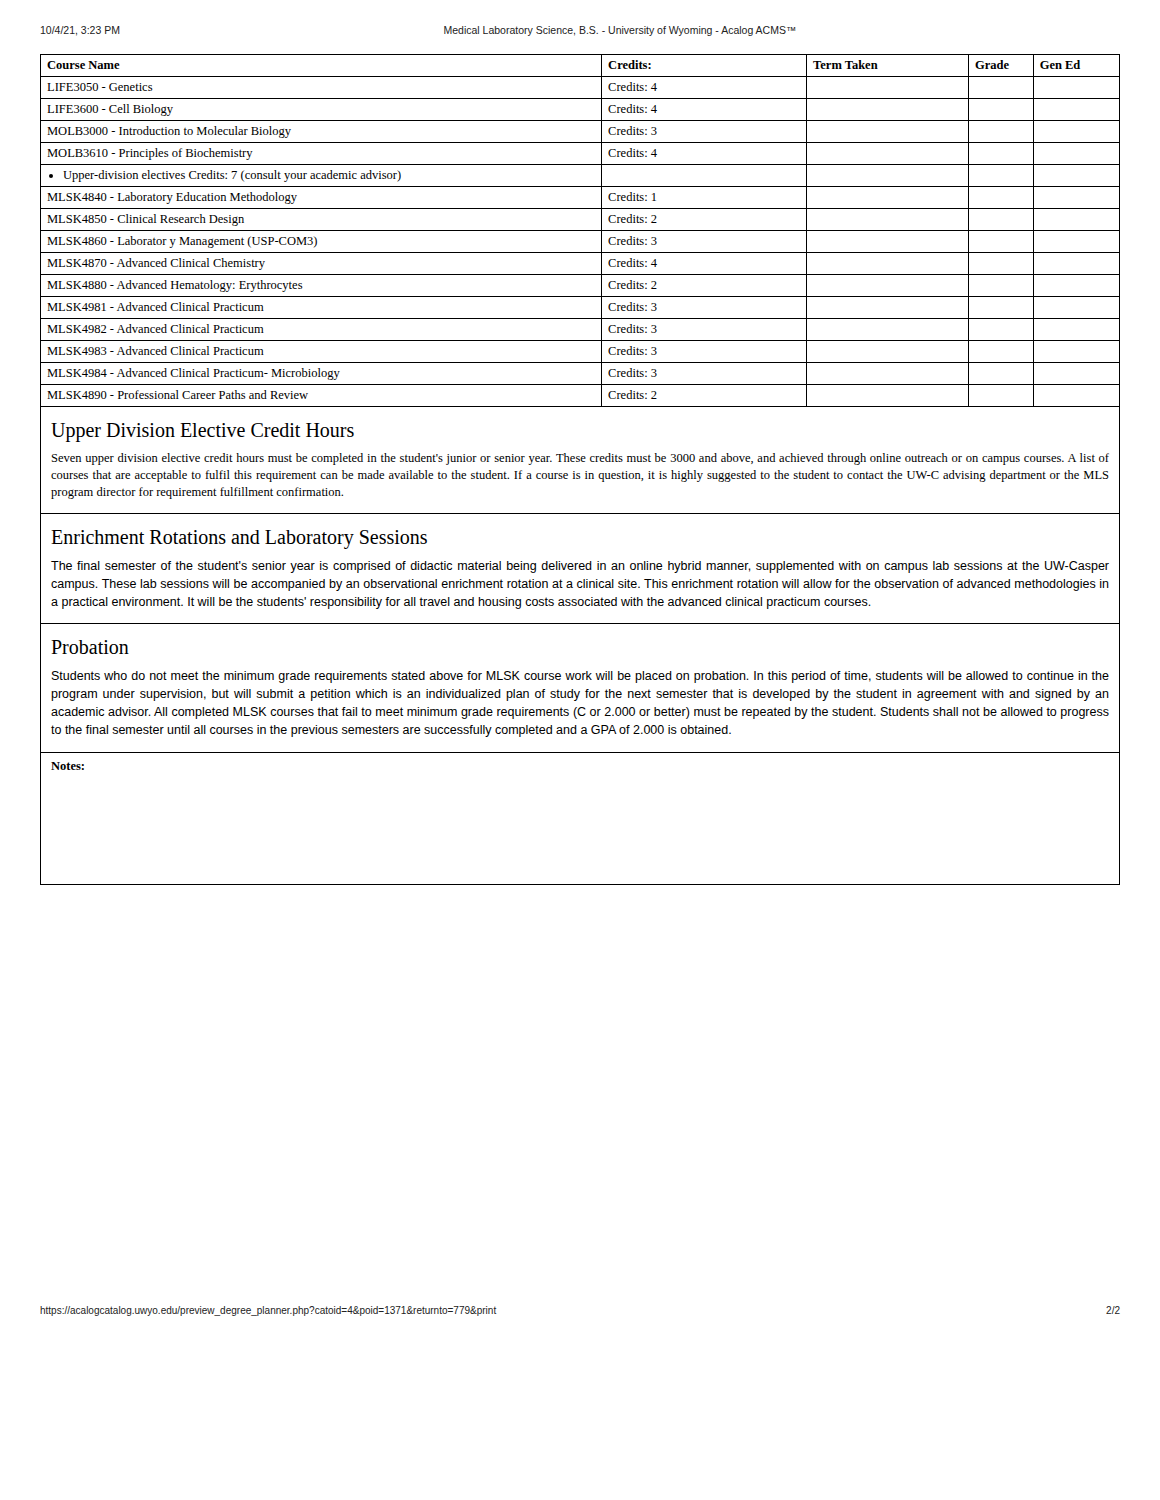10/4/21, 3:23 PM
Medical Laboratory Science, B.S. - University of Wyoming - Acalog ACMS™
| Course Name | Credits: | Term Taken | Grade | Gen Ed |
| --- | --- | --- | --- | --- |
| LIFE3050 - Genetics | Credits: 4 | | | |
| LIFE3600 - Cell Biology | Credits: 4 | | | |
| MOLB3000 - Introduction to Molecular Biology | Credits: 3 | | | |
| MOLB3610 - Principles of Biochemistry | Credits: 4 | | | |
| Upper-division electives Credits: 7 (consult your academic advisor) | | | | |
| MLSK4840 - Laboratory Education Methodology | Credits: 1 | | | |
| MLSK4850 - Clinical Research Design | Credits: 2 | | | |
| MLSK4860 - Laborator y Management (USP-COM3) | Credits: 3 | | | |
| MLSK4870 - Advanced Clinical Chemistry | Credits: 4 | | | |
| MLSK4880 - Advanced Hematology: Erythrocytes | Credits: 2 | | | |
| MLSK4981 - Advanced Clinical Practicum | Credits: 3 | | | |
| MLSK4982 - Advanced Clinical Practicum | Credits: 3 | | | |
| MLSK4983 - Advanced Clinical Practicum | Credits: 3 | | | |
| MLSK4984 - Advanced Clinical Practicum- Microbiology | Credits: 3 | | | |
| MLSK4890 - Professional Career Paths and Review | Credits: 2 | | | |
Upper Division Elective Credit Hours
Seven upper division elective credit hours must be completed in the student's junior or senior year. These credits must be 3000 and above, and achieved through online outreach or on campus courses. A list of courses that are acceptable to fulfil this requirement can be made available to the student. If a course is in question, it is highly suggested to the student to contact the UW-C advising department or the MLS program director for requirement fulfillment confirmation.
Enrichment Rotations and Laboratory Sessions
The final semester of the student's senior year is comprised of didactic material being delivered in an online hybrid manner, supplemented with on campus lab sessions at the UW-Casper campus. These lab sessions will be accompanied by an observational enrichment rotation at a clinical site. This enrichment rotation will allow for the observation of advanced methodologies in a practical environment. It will be the students' responsibility for all travel and housing costs associated with the advanced clinical practicum courses.
Probation
Students who do not meet the minimum grade requirements stated above for MLSK course work will be placed on probation. In this period of time, students will be allowed to continue in the program under supervision, but will submit a petition which is an individualized plan of study for the next semester that is developed by the student in agreement with and signed by an academic advisor. All completed MLSK courses that fail to meet minimum grade requirements (C or 2.000 or better) must be repeated by the student. Students shall not be allowed to progress to the final semester until all courses in the previous semesters are successfully completed and a GPA of 2.000 is obtained.
Notes:
https://acalogcatalog.uwyo.edu/preview_degree_planner.php?catoid=4&poid=1371&returnto=779&print
2/2